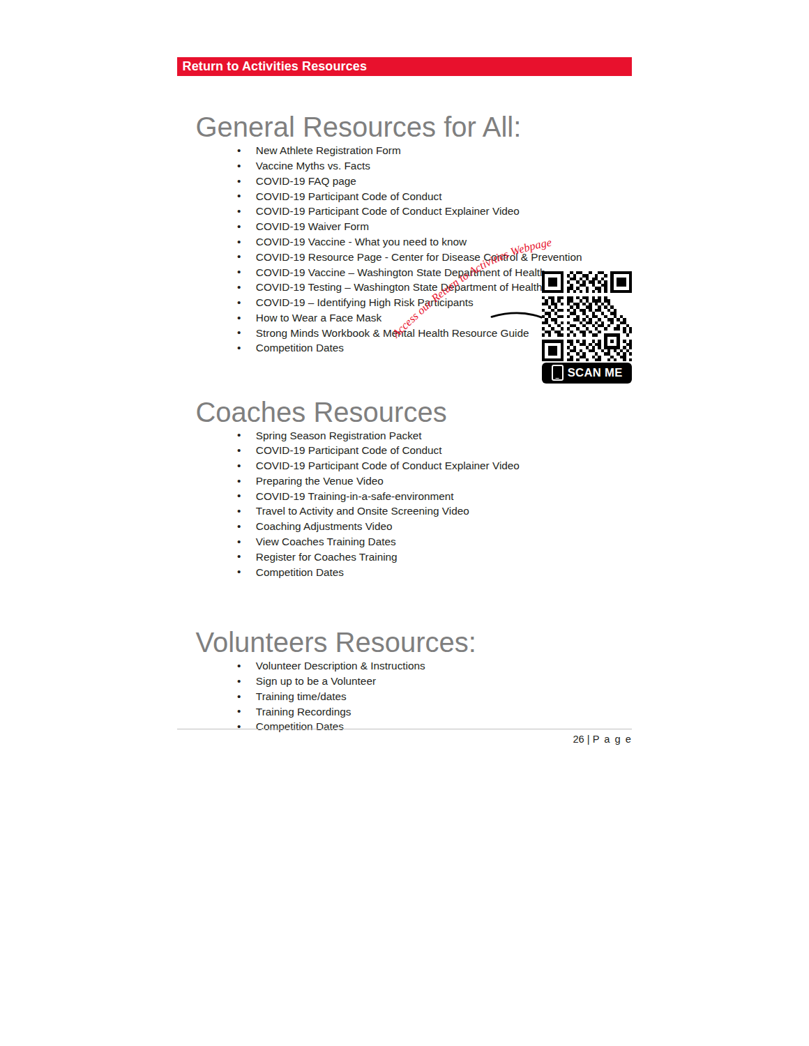Return to Activities Resources
General Resources for All:
New Athlete Registration Form
Vaccine Myths vs. Facts
COVID-19 FAQ page
COVID-19 Participant Code of Conduct
COVID-19 Participant Code of Conduct Explainer Video
COVID-19 Waiver Form
COVID-19 Vaccine - What you need to know
COVID-19 Resource Page - Center for Disease Control & Prevention
COVID-19 Vaccine – Washington State Department of Health
COVID-19 Testing – Washington State Department of Health
COVID-19 – Identifying High Risk Participants
How to Wear a Face Mask
Strong Minds Workbook & Mental Health Resource Guide
Competition Dates
Coaches Resources
Spring Season Registration Packet
COVID-19 Participant Code of Conduct
COVID-19 Participant Code of Conduct Explainer Video
Preparing the Venue Video
COVID-19 Training-in-a-safe-environment
Travel to Activity and Onsite Screening Video
Coaching Adjustments Video
View Coaches Training Dates
Register for Coaches Training
Competition Dates
Volunteers Resources:
Volunteer Description & Instructions
Sign up to be a Volunteer
Training time/dates
Training Recordings
Competition Dates
Access our Return to Activities Webpage
SCAN ME
26 | P a g e